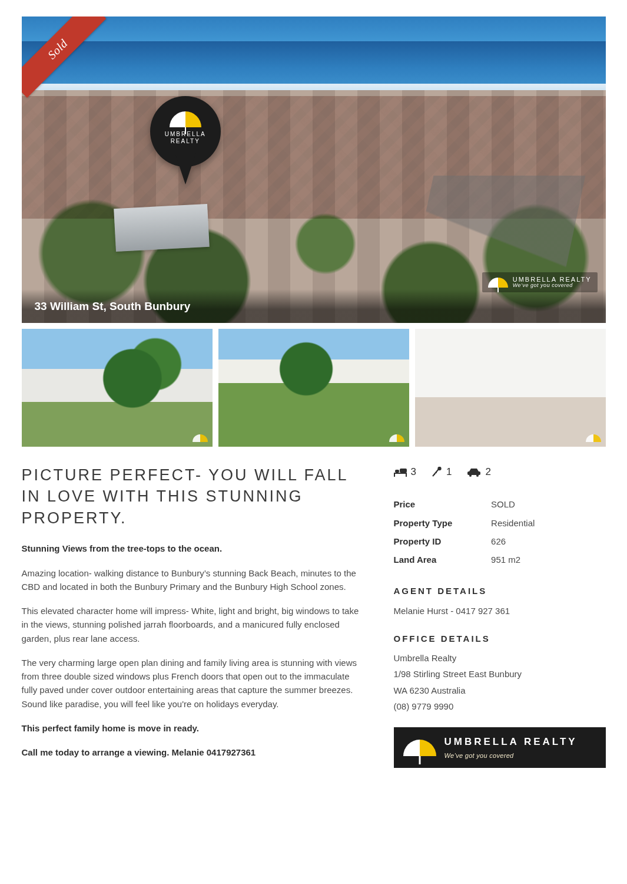Sold
UMBRELLA
REALTY
UMBRELLA REALTYWe’ve got you covered
33 William St, South Bunbury
Picture Perfect- You Will Fall In Love With This Stunning Property.
Stunning Views from the tree-tops to the ocean.
Amazing location- walking distance to Bunbury’s stunning Back Beach, minutes to the CBD and located in both the Bunbury Primary and the Bunbury High School zones.
This elevated character home will impress- White, light and bright, big windows to take in the views, stunning polished jarrah floorboards, and a manicured fully enclosed garden, plus rear lane access.
The very charming large open plan dining and family living area is stunning with views from three double sized windows plus French doors that open out to the immaculate fully paved under cover outdoor entertaining areas that capture the summer breezes. Sound like paradise, you will feel like you're on holidays everyday.
This perfect family home is move in ready.
Call me today to arrange a viewing. Melanie 0417927361
3 1 2
| Price | SOLD |
| Property Type | Residential |
| Property ID | 626 |
| Land Area | 951 m2 |
Agent Details
Melanie Hurst - 0417 927 361
Office Details
Umbrella Realty
1/98 Stirling Street East Bunbury
WA 6230 Australia
(08) 9779 9990
UMBRELLA REALTY We’ve got you covered